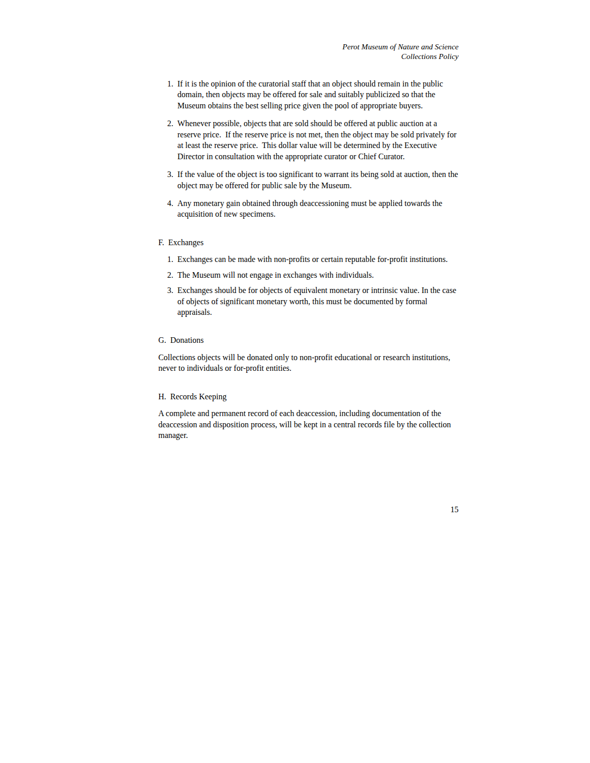Perot Museum of Nature and Science
Collections Policy
If it is the opinion of the curatorial staff that an object should remain in the public domain, then objects may be offered for sale and suitably publicized so that the Museum obtains the best selling price given the pool of appropriate buyers.
Whenever possible, objects that are sold should be offered at public auction at a reserve price. If the reserve price is not met, then the object may be sold privately for at least the reserve price. This dollar value will be determined by the Executive Director in consultation with the appropriate curator or Chief Curator.
If the value of the object is too significant to warrant its being sold at auction, then the object may be offered for public sale by the Museum.
Any monetary gain obtained through deaccessioning must be applied towards the acquisition of new specimens.
F. Exchanges
Exchanges can be made with non-profits or certain reputable for-profit institutions.
The Museum will not engage in exchanges with individuals.
Exchanges should be for objects of equivalent monetary or intrinsic value. In the case of objects of significant monetary worth, this must be documented by formal appraisals.
G. Donations
Collections objects will be donated only to non-profit educational or research institutions, never to individuals or for-profit entities.
H. Records Keeping
A complete and permanent record of each deaccession, including documentation of the deaccession and disposition process, will be kept in a central records file by the collection manager.
15